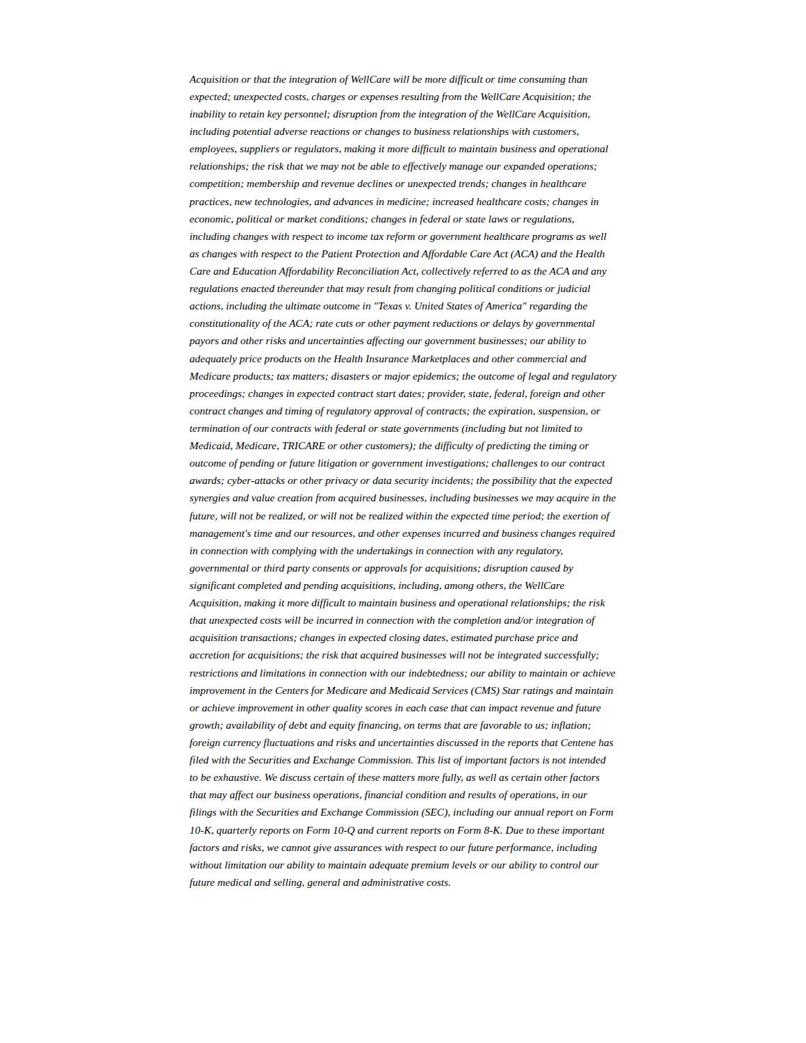Acquisition or that the integration of WellCare will be more difficult or time consuming than expected; unexpected costs, charges or expenses resulting from the WellCare Acquisition; the inability to retain key personnel; disruption from the integration of the WellCare Acquisition, including potential adverse reactions or changes to business relationships with customers, employees, suppliers or regulators, making it more difficult to maintain business and operational relationships; the risk that we may not be able to effectively manage our expanded operations; competition; membership and revenue declines or unexpected trends; changes in healthcare practices, new technologies, and advances in medicine; increased healthcare costs; changes in economic, political or market conditions; changes in federal or state laws or regulations, including changes with respect to income tax reform or government healthcare programs as well as changes with respect to the Patient Protection and Affordable Care Act (ACA) and the Health Care and Education Affordability Reconciliation Act, collectively referred to as the ACA and any regulations enacted thereunder that may result from changing political conditions or judicial actions, including the ultimate outcome in "Texas v. United States of America" regarding the constitutionality of the ACA; rate cuts or other payment reductions or delays by governmental payors and other risks and uncertainties affecting our government businesses; our ability to adequately price products on the Health Insurance Marketplaces and other commercial and Medicare products; tax matters; disasters or major epidemics; the outcome of legal and regulatory proceedings; changes in expected contract start dates; provider, state, federal, foreign and other contract changes and timing of regulatory approval of contracts; the expiration, suspension, or termination of our contracts with federal or state governments (including but not limited to Medicaid, Medicare, TRICARE or other customers); the difficulty of predicting the timing or outcome of pending or future litigation or government investigations; challenges to our contract awards; cyber-attacks or other privacy or data security incidents; the possibility that the expected synergies and value creation from acquired businesses, including businesses we may acquire in the future, will not be realized, or will not be realized within the expected time period; the exertion of management's time and our resources, and other expenses incurred and business changes required in connection with complying with the undertakings in connection with any regulatory, governmental or third party consents or approvals for acquisitions; disruption caused by significant completed and pending acquisitions, including, among others, the WellCare Acquisition, making it more difficult to maintain business and operational relationships; the risk that unexpected costs will be incurred in connection with the completion and/or integration of acquisition transactions; changes in expected closing dates, estimated purchase price and accretion for acquisitions; the risk that acquired businesses will not be integrated successfully; restrictions and limitations in connection with our indebtedness; our ability to maintain or achieve improvement in the Centers for Medicare and Medicaid Services (CMS) Star ratings and maintain or achieve improvement in other quality scores in each case that can impact revenue and future growth; availability of debt and equity financing, on terms that are favorable to us; inflation; foreign currency fluctuations and risks and uncertainties discussed in the reports that Centene has filed with the Securities and Exchange Commission. This list of important factors is not intended to be exhaustive. We discuss certain of these matters more fully, as well as certain other factors that may affect our business operations, financial condition and results of operations, in our filings with the Securities and Exchange Commission (SEC), including our annual report on Form 10-K, quarterly reports on Form 10-Q and current reports on Form 8-K. Due to these important factors and risks, we cannot give assurances with respect to our future performance, including without limitation our ability to maintain adequate premium levels or our ability to control our future medical and selling, general and administrative costs.